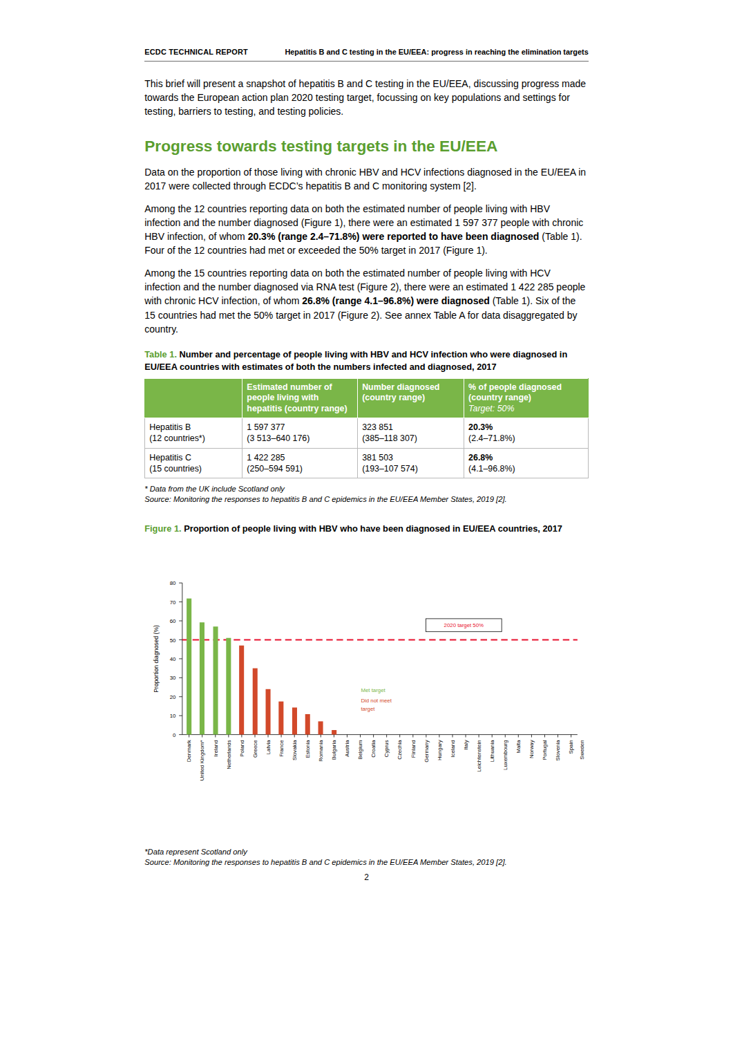ECDC TECHNICAL REPORT
Hepatitis B and C testing in the EU/EEA: progress in reaching the elimination targets
This brief will present a snapshot of hepatitis B and C testing in the EU/EEA, discussing progress made towards the European action plan 2020 testing target, focussing on key populations and settings for testing, barriers to testing, and testing policies.
Progress towards testing targets in the EU/EEA
Data on the proportion of those living with chronic HBV and HCV infections diagnosed in the EU/EEA in 2017 were collected through ECDC’s hepatitis B and C monitoring system [2].
Among the 12 countries reporting data on both the estimated number of people living with HBV infection and the number diagnosed (Figure 1), there were an estimated 1 597 377 people with chronic HBV infection, of whom 20.3% (range 2.4–71.8%) were reported to have been diagnosed (Table 1). Four of the 12 countries had met or exceeded the 50% target in 2017 (Figure 1).
Among the 15 countries reporting data on both the estimated number of people living with HCV infection and the number diagnosed via RNA test (Figure 2), there were an estimated 1 422 285 people with chronic HCV infection, of whom 26.8% (range 4.1–96.8%) were diagnosed (Table 1). Six of the 15 countries had met the 50% target in 2017 (Figure 2). See annex Table A for data disaggregated by country.
Table 1. Number and percentage of people living with HBV and HCV infection who were diagnosed in EU/EEA countries with estimates of both the numbers infected and diagnosed, 2017
| | Estimated number of people living with hepatitis (country range) | Number diagnosed (country range) | % of people diagnosed (country range) Target: 50% |
| --- | --- | --- | --- |
| Hepatitis B (12 countries*) | 1 597 377 (3 513–640 176) | 323 851 (385–118 307) | 20.3% (2.4–71.8%) |
| Hepatitis C (15 countries) | 1 422 285 (250–594 591) | 381 503 (193–107 574) | 26.8% (4.1–96.8%) |
* Data from the UK include Scotland only
Source: Monitoring the responses to hepatitis B and C epidemics in the EU/EEA Member States, 2019 [2].
Figure 1. Proportion of people living with HBV who have been diagnosed in EU/EEA countries, 2017
0 10 20 30 40 50 60 70 80 Proportion diagnosed (%) 2020 target 50% Met target Did not meet target Denmark United Kingdom* Ireland Netherlands Poland Greece Latvia France Slovakia Estonia Romania Bulgaria Austria Belgium Croatia Cyprus Czechia Finland Germany Hungary Iceland Italy Leichtenstein Lithuania Luxembourg Malta Norway Portugal Slovenia Spain Sweden
*Data represent Scotland only
Source: Monitoring the responses to hepatitis B and C epidemics in the EU/EEA Member States, 2019 [2].
2